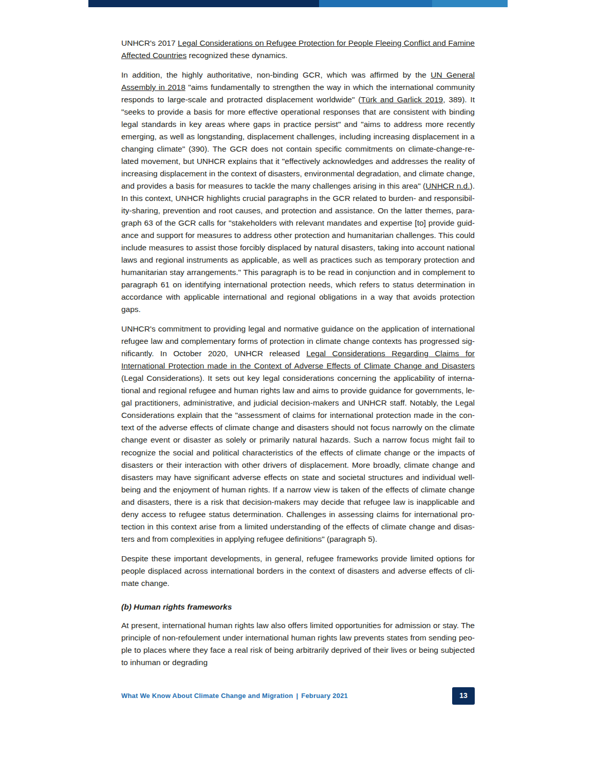UNHCR's 2017 Legal Considerations on Refugee Protection for People Fleeing Conflict and Famine Affected Countries recognized these dynamics.
In addition, the highly authoritative, non-binding GCR, which was affirmed by the UN General Assembly in 2018 "aims fundamentally to strengthen the way in which the international community responds to large-scale and protracted displacement worldwide" (Türk and Garlick 2019, 389). It "seeks to provide a basis for more effective operational responses that are consistent with binding legal standards in key areas where gaps in practice persist" and "aims to address more recently emerging, as well as longstanding, displacement challenges, including increasing displacement in a changing climate" (390). The GCR does not contain specific commitments on climate-change-related movement, but UNHCR explains that it "effectively acknowledges and addresses the reality of increasing displacement in the context of disasters, environmental degradation, and climate change, and provides a basis for measures to tackle the many challenges arising in this area" (UNHCR n.d.). In this context, UNHCR highlights crucial paragraphs in the GCR related to burden- and responsibility-sharing, prevention and root causes, and protection and assistance. On the latter themes, paragraph 63 of the GCR calls for "stakeholders with relevant mandates and expertise [to] provide guidance and support for measures to address other protection and humanitarian challenges. This could include measures to assist those forcibly displaced by natural disasters, taking into account national laws and regional instruments as applicable, as well as practices such as temporary protection and humanitarian stay arrangements." This paragraph is to be read in conjunction and in complement to paragraph 61 on identifying international protection needs, which refers to status determination in accordance with applicable international and regional obligations in a way that avoids protection gaps.
UNHCR's commitment to providing legal and normative guidance on the application of international refugee law and complementary forms of protection in climate change contexts has progressed significantly. In October 2020, UNHCR released Legal Considerations Regarding Claims for International Protection made in the Context of Adverse Effects of Climate Change and Disasters (Legal Considerations). It sets out key legal considerations concerning the applicability of international and regional refugee and human rights law and aims to provide guidance for governments, legal practitioners, administrative, and judicial decision-makers and UNHCR staff. Notably, the Legal Considerations explain that the "assessment of claims for international protection made in the context of the adverse effects of climate change and disasters should not focus narrowly on the climate change event or disaster as solely or primarily natural hazards. Such a narrow focus might fail to recognize the social and political characteristics of the effects of climate change or the impacts of disasters or their interaction with other drivers of displacement. More broadly, climate change and disasters may have significant adverse effects on state and societal structures and individual well-being and the enjoyment of human rights. If a narrow view is taken of the effects of climate change and disasters, there is a risk that decision-makers may decide that refugee law is inapplicable and deny access to refugee status determination. Challenges in assessing claims for international protection in this context arise from a limited understanding of the effects of climate change and disasters and from complexities in applying refugee definitions" (paragraph 5).
Despite these important developments, in general, refugee frameworks provide limited options for people displaced across international borders in the context of disasters and adverse effects of climate change.
(b) Human rights frameworks
At present, international human rights law also offers limited opportunities for admission or stay. The principle of non-refoulement under international human rights law prevents states from sending people to places where they face a real risk of being arbitrarily deprived of their lives or being subjected to inhuman or degrading
What We Know About Climate Change and Migration|February 2021
13